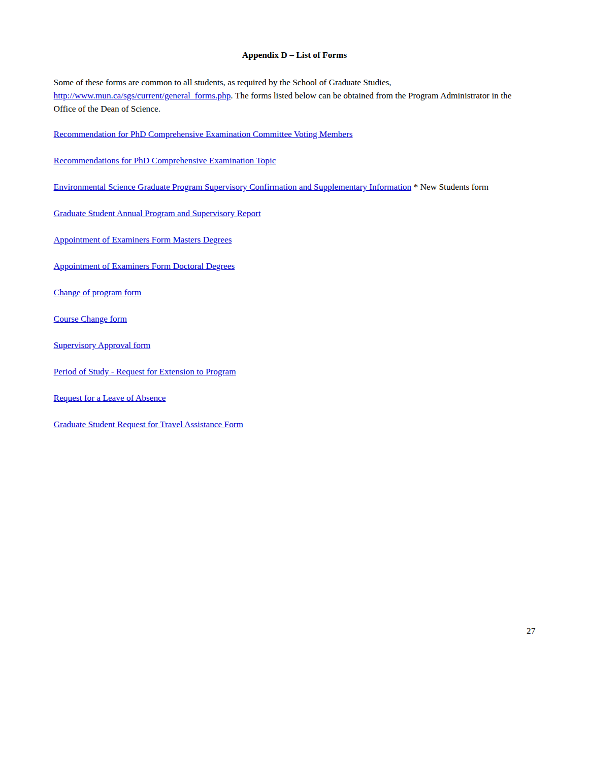Appendix D – List of Forms
Some of these forms are common to all students, as required by the School of Graduate Studies, http://www.mun.ca/sgs/current/general_forms.php. The forms listed below can be obtained from the Program Administrator in the Office of the Dean of Science.
Recommendation for PhD Comprehensive Examination Committee Voting Members
Recommendations for PhD Comprehensive Examination Topic
Environmental Science Graduate Program Supervisory Confirmation and Supplementary Information * New Students form
Graduate Student Annual Program and Supervisory Report
Appointment of Examiners Form Masters Degrees
Appointment of Examiners Form Doctoral Degrees
Change of program form
Course Change form
Supervisory Approval form
Period of Study - Request for Extension to Program
Request for a Leave of Absence
Graduate Student Request for Travel Assistance Form
27